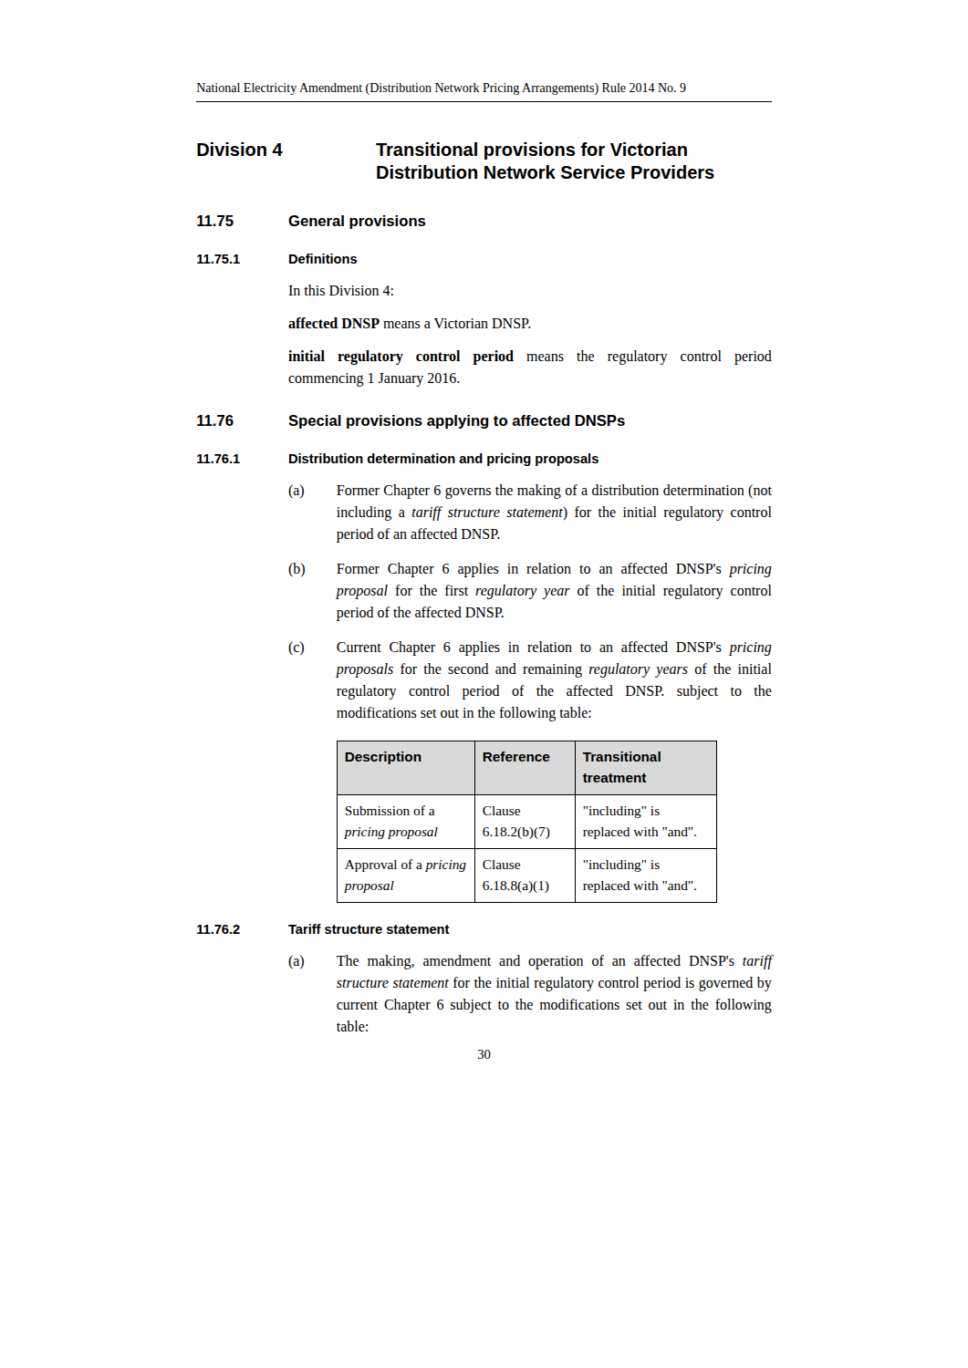National Electricity Amendment (Distribution Network Pricing Arrangements) Rule 2014 No. 9
Division 4 Transitional provisions for Victorian Distribution Network Service Providers
11.75 General provisions
11.75.1 Definitions
In this Division 4:
affected DNSP means a Victorian DNSP.
initial regulatory control period means the regulatory control period commencing 1 January 2016.
11.76 Special provisions applying to affected DNSPs
11.76.1 Distribution determination and pricing proposals
(a) Former Chapter 6 governs the making of a distribution determination (not including a tariff structure statement) for the initial regulatory control period of an affected DNSP.
(b) Former Chapter 6 applies in relation to an affected DNSP's pricing proposal for the first regulatory year of the initial regulatory control period of the affected DNSP.
(c) Current Chapter 6 applies in relation to an affected DNSP's pricing proposals for the second and remaining regulatory years of the initial regulatory control period of the affected DNSP. subject to the modifications set out in the following table:
| Description | Reference | Transitional treatment |
| --- | --- | --- |
| Submission of a pricing proposal | Clause 6.18.2(b)(7) | "including" is replaced with "and". |
| Approval of a pricing proposal | Clause 6.18.8(a)(1) | "including" is replaced with "and". |
11.76.2 Tariff structure statement
(a) The making, amendment and operation of an affected DNSP's tariff structure statement for the initial regulatory control period is governed by current Chapter 6 subject to the modifications set out in the following table:
30